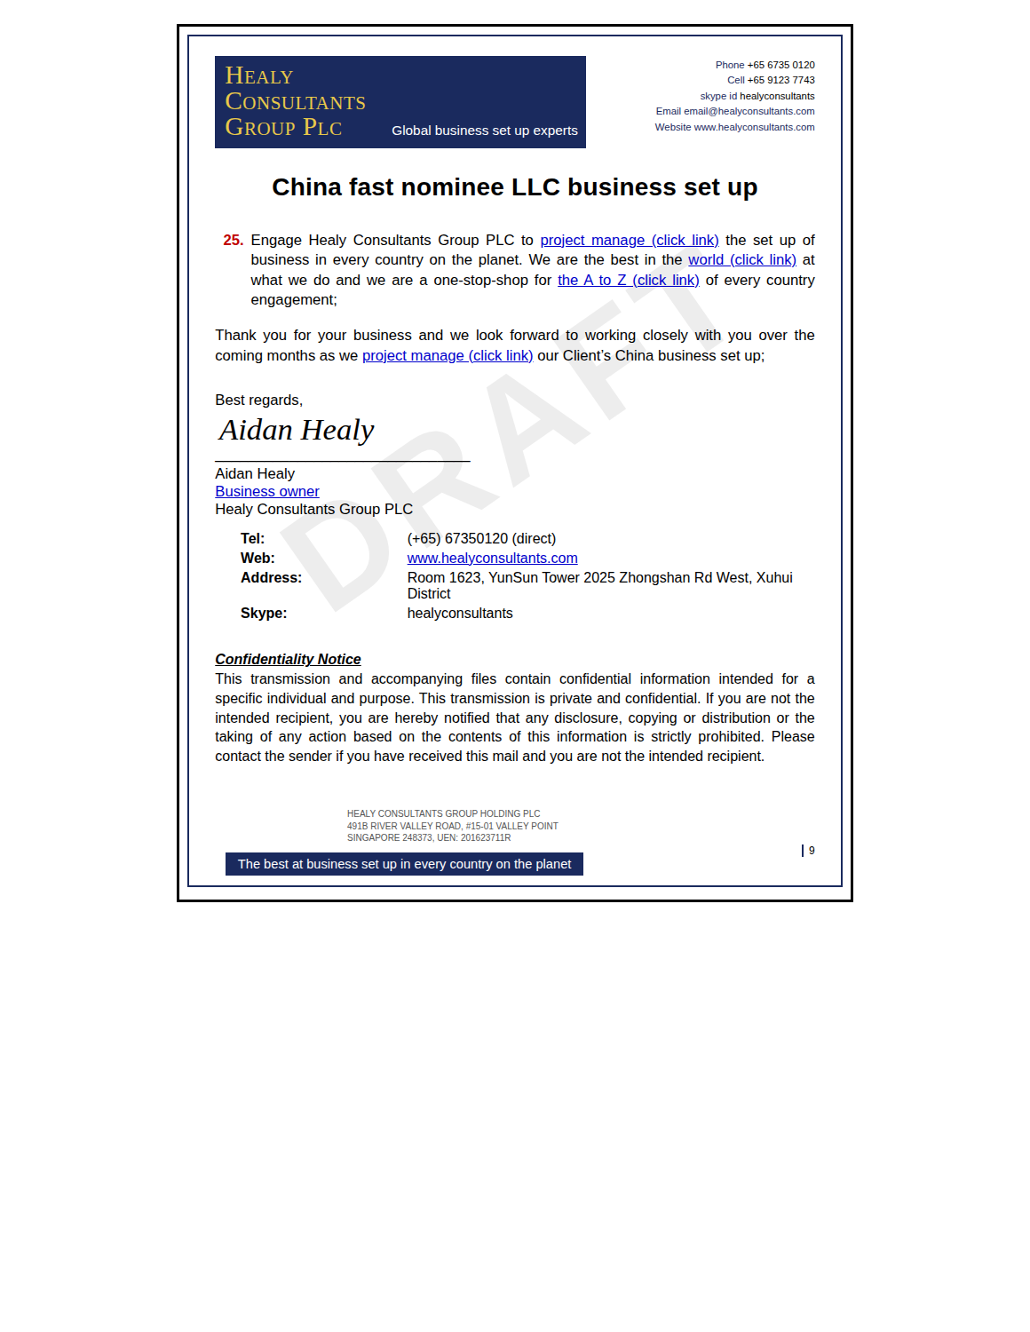DRAFT
Healy
Consultants
Group Plc
Global business set up experts
Phone +65 6735 0120
Cell +65 9123 7743
skype id healyconsultants
Email email@healyconsultants.com
Website www.healyconsultants.com
China fast nominee LLC business set up
25. Engage Healy Consultants Group PLC to project manage (click link) the set up of business in every country on the planet. We are the best in the world (click link) at what we do and we are a one-stop-shop for the A to Z (click link) of every country engagement;
Thank you for your business and we look forward to working closely with you over the coming months as we project manage (click link) our Client’s China business set up;
Best regards,
Aidan Healy
_______________________________
Aidan Healy
Business owner
Healy Consultants Group PLC
| Tel: | (+65) 67350120 (direct) |
| Web: | www.healyconsultants.com |
| Address: | Room 1623, YunSun Tower 2025 Zhongshan Rd West, Xuhui District |
| Skype: | healyconsultants |
Confidentiality Notice
This transmission and accompanying files contain confidential information intended for a specific individual and purpose. This transmission is private and confidential. If you are not the intended recipient, you are hereby notified that any disclosure, copying or distribution or the taking of any action based on the contents of this information is strictly prohibited. Please contact the sender if you have received this mail and you are not the intended recipient.
HEALY CONSULTANTS GROUP HOLDING PLC
491B RIVER VALLEY ROAD, #15-01 VALLEY POINT
SINGAPORE 248373, UEN: 201623711R
The best at business set up in every country on the planet
9